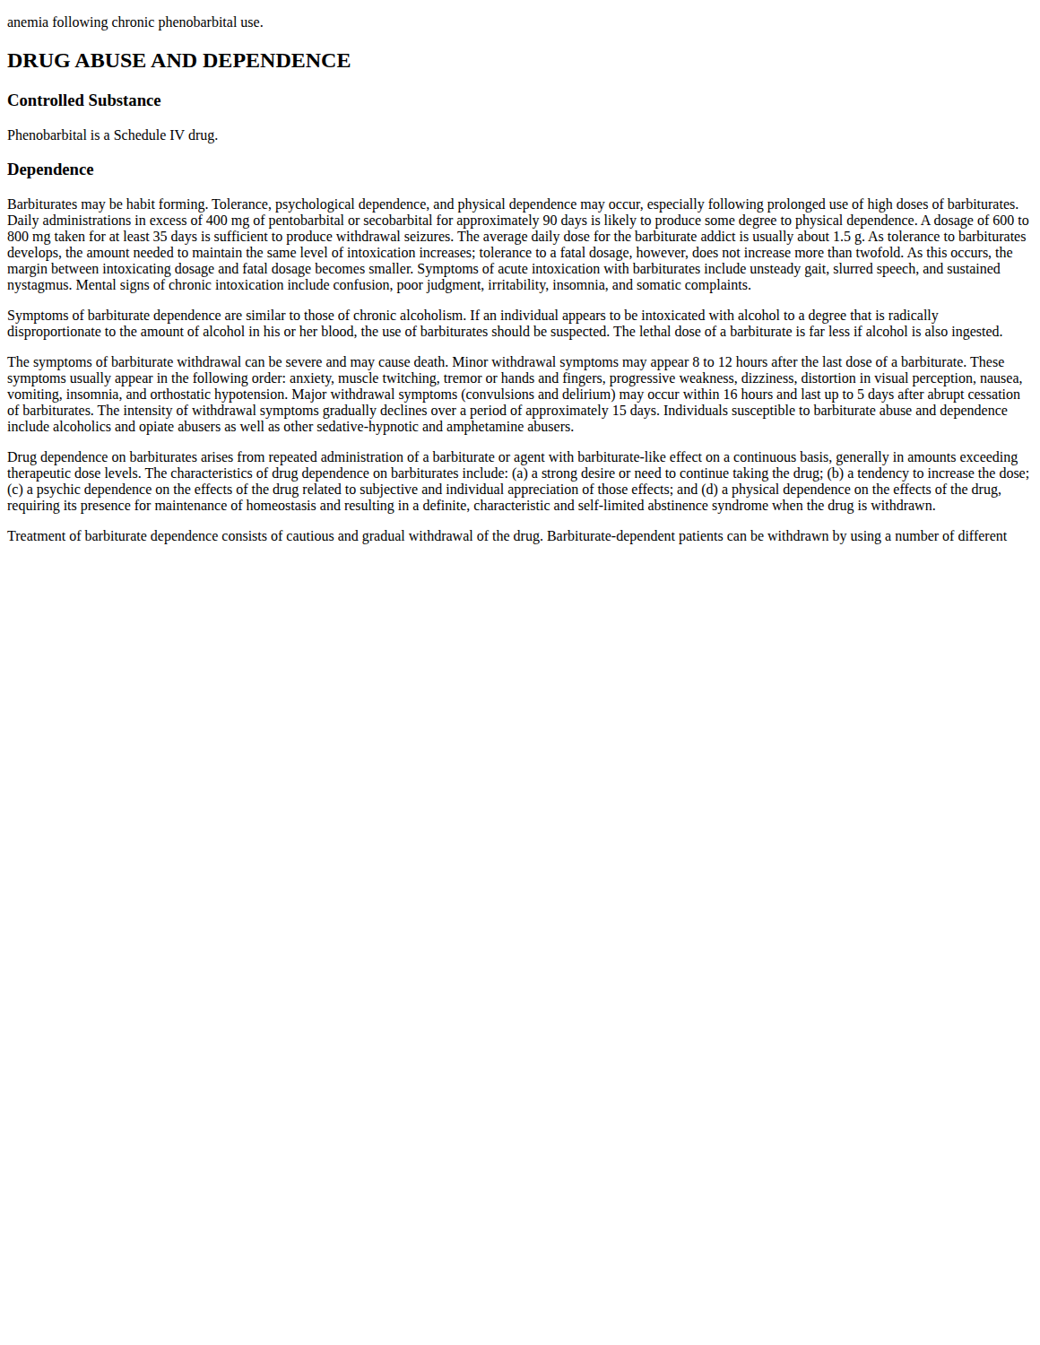anemia following chronic phenobarbital use.
DRUG ABUSE AND DEPENDENCE
Controlled Substance
Phenobarbital is a Schedule IV drug.
Dependence
Barbiturates may be habit forming. Tolerance, psychological dependence, and physical dependence may occur, especially following prolonged use of high doses of barbiturates. Daily administrations in excess of 400 mg of pentobarbital or secobarbital for approximately 90 days is likely to produce some degree to physical dependence. A dosage of 600 to 800 mg taken for at least 35 days is sufficient to produce withdrawal seizures. The average daily dose for the barbiturate addict is usually about 1.5 g. As tolerance to barbiturates develops, the amount needed to maintain the same level of intoxication increases; tolerance to a fatal dosage, however, does not increase more than twofold. As this occurs, the margin between intoxicating dosage and fatal dosage becomes smaller. Symptoms of acute intoxication with barbiturates include unsteady gait, slurred speech, and sustained nystagmus. Mental signs of chronic intoxication include confusion, poor judgment, irritability, insomnia, and somatic complaints.
Symptoms of barbiturate dependence are similar to those of chronic alcoholism. If an individual appears to be intoxicated with alcohol to a degree that is radically disproportionate to the amount of alcohol in his or her blood, the use of barbiturates should be suspected. The lethal dose of a barbiturate is far less if alcohol is also ingested.
The symptoms of barbiturate withdrawal can be severe and may cause death. Minor withdrawal symptoms may appear 8 to 12 hours after the last dose of a barbiturate. These symptoms usually appear in the following order: anxiety, muscle twitching, tremor or hands and fingers, progressive weakness, dizziness, distortion in visual perception, nausea, vomiting, insomnia, and orthostatic hypotension. Major withdrawal symptoms (convulsions and delirium) may occur within 16 hours and last up to 5 days after abrupt cessation of barbiturates. The intensity of withdrawal symptoms gradually declines over a period of approximately 15 days. Individuals susceptible to barbiturate abuse and dependence include alcoholics and opiate abusers as well as other sedative-hypnotic and amphetamine abusers.
Drug dependence on barbiturates arises from repeated administration of a barbiturate or agent with barbiturate-like effect on a continuous basis, generally in amounts exceeding therapeutic dose levels. The characteristics of drug dependence on barbiturates include: (a) a strong desire or need to continue taking the drug; (b) a tendency to increase the dose; (c) a psychic dependence on the effects of the drug related to subjective and individual appreciation of those effects; and (d) a physical dependence on the effects of the drug, requiring its presence for maintenance of homeostasis and resulting in a definite, characteristic and self-limited abstinence syndrome when the drug is withdrawn.
Treatment of barbiturate dependence consists of cautious and gradual withdrawal of the drug. Barbiturate-dependent patients can be withdrawn by using a number of different